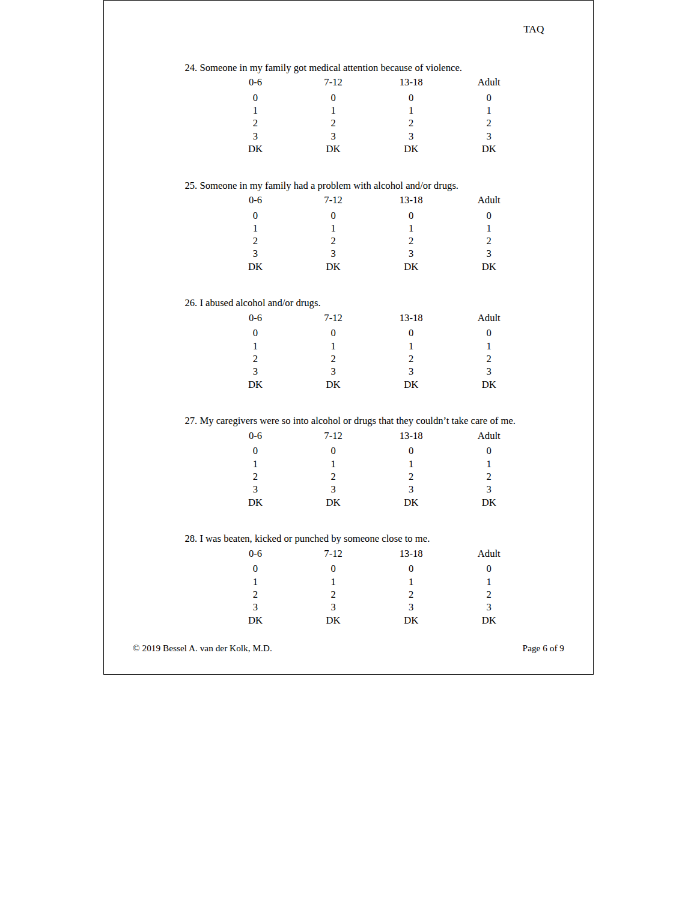TAQ
24. Someone in my family got medical attention because of violence.
| 0-6 | 7-12 | 13-18 | Adult |
| 0 | 0 | 0 | 0 |
| 1 | 1 | 1 | 1 |
| 2 | 2 | 2 | 2 |
| 3 | 3 | 3 | 3 |
| DK | DK | DK | DK |
25. Someone in my family had a problem with alcohol and/or drugs.
| 0-6 | 7-12 | 13-18 | Adult |
| 0 | 0 | 0 | 0 |
| 1 | 1 | 1 | 1 |
| 2 | 2 | 2 | 2 |
| 3 | 3 | 3 | 3 |
| DK | DK | DK | DK |
26. I abused alcohol and/or drugs.
| 0-6 | 7-12 | 13-18 | Adult |
| 0 | 0 | 0 | 0 |
| 1 | 1 | 1 | 1 |
| 2 | 2 | 2 | 2 |
| 3 | 3 | 3 | 3 |
| DK | DK | DK | DK |
27. My caregivers were so into alcohol or drugs that they couldn’t take care of me.
| 0-6 | 7-12 | 13-18 | Adult |
| 0 | 0 | 0 | 0 |
| 1 | 1 | 1 | 1 |
| 2 | 2 | 2 | 2 |
| 3 | 3 | 3 | 3 |
| DK | DK | DK | DK |
28. I was beaten, kicked or punched by someone close to me.
| 0-6 | 7-12 | 13-18 | Adult |
| 0 | 0 | 0 | 0 |
| 1 | 1 | 1 | 1 |
| 2 | 2 | 2 | 2 |
| 3 | 3 | 3 | 3 |
| DK | DK | DK | DK |
© 2019 Bessel A. van der Kolk, M.D. Page 6 of 9